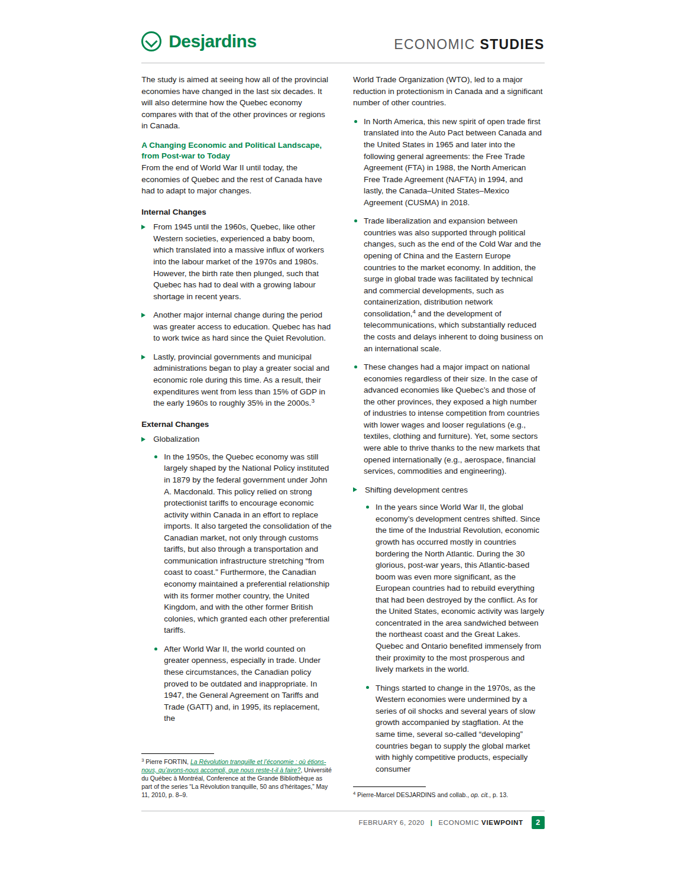Desjardins
ECONOMIC STUDIES
The study is aimed at seeing how all of the provincial economies have changed in the last six decades. It will also determine how the Quebec economy compares with that of the other provinces or regions in Canada.
A Changing Economic and Political Landscape, from Post-war to Today
From the end of World War II until today, the economies of Quebec and the rest of Canada have had to adapt to major changes.
Internal Changes
From 1945 until the 1960s, Quebec, like other Western societies, experienced a baby boom, which translated into a massive influx of workers into the labour market of the 1970s and 1980s. However, the birth rate then plunged, such that Quebec has had to deal with a growing labour shortage in recent years.
Another major internal change during the period was greater access to education. Quebec has had to work twice as hard since the Quiet Revolution.
Lastly, provincial governments and municipal administrations began to play a greater social and economic role during this time. As a result, their expenditures went from less than 15% of GDP in the early 1960s to roughly 35% in the 2000s.3
External Changes
Globalization
In the 1950s, the Quebec economy was still largely shaped by the National Policy instituted in 1879 by the federal government under John A. Macdonald. This policy relied on strong protectionist tariffs to encourage economic activity within Canada in an effort to replace imports. It also targeted the consolidation of the Canadian market, not only through customs tariffs, but also through a transportation and communication infrastructure stretching “from coast to coast.” Furthermore, the Canadian economy maintained a preferential relationship with its former mother country, the United Kingdom, and with the other former British colonies, which granted each other preferential tariffs.
After World War II, the world counted on greater openness, especially in trade. Under these circumstances, the Canadian policy proved to be outdated and inappropriate. In 1947, the General Agreement on Tariffs and Trade (GATT) and, in 1995, its replacement, the
3 Pierre FORTIN, La Révolution tranquille et l’économie : où étions-nous, qu’avons-nous accompli, que nous reste-t-il à faire?, Université du Québec à Montréal, Conference at the Grande Bibliothèque as part of the series “La Révolution tranquille, 50 ans d’héritages,” May 11, 2010, p. 8–9.
World Trade Organization (WTO), led to a major reduction in protectionism in Canada and a significant number of other countries.
In North America, this new spirit of open trade first translated into the Auto Pact between Canada and the United States in 1965 and later into the following general agreements: the Free Trade Agreement (FTA) in 1988, the North American Free Trade Agreement (NAFTA) in 1994, and lastly, the Canada–United States–Mexico Agreement (CUSMA) in 2018.
Trade liberalization and expansion between countries was also supported through political changes, such as the end of the Cold War and the opening of China and the Eastern Europe countries to the market economy. In addition, the surge in global trade was facilitated by technical and commercial developments, such as containerization, distribution network consolidation,4 and the development of telecommunications, which substantially reduced the costs and delays inherent to doing business on an international scale.
These changes had a major impact on national economies regardless of their size. In the case of advanced economies like Quebec’s and those of the other provinces, they exposed a high number of industries to intense competition from countries with lower wages and looser regulations (e.g., textiles, clothing and furniture). Yet, some sectors were able to thrive thanks to the new markets that opened internationally (e.g., aerospace, financial services, commodities and engineering).
Shifting development centres
In the years since World War II, the global economy’s development centres shifted. Since the time of the Industrial Revolution, economic growth has occurred mostly in countries bordering the North Atlantic. During the 30 glorious, post-war years, this Atlantic-based boom was even more significant, as the European countries had to rebuild everything that had been destroyed by the conflict. As for the United States, economic activity was largely concentrated in the area sandwiched between the northeast coast and the Great Lakes. Quebec and Ontario benefited immensely from their proximity to the most prosperous and lively markets in the world.
Things started to change in the 1970s, as the Western economies were undermined by a series of oil shocks and several years of slow growth accompanied by stagflation. At the same time, several so-called “developing” countries began to supply the global market with highly competitive products, especially consumer
4 Pierre-Marcel DESJARDINS and collab., op. cit., p. 13.
FEBRUARY 6, 2020 | ECONOMIC VIEWPOINT 2